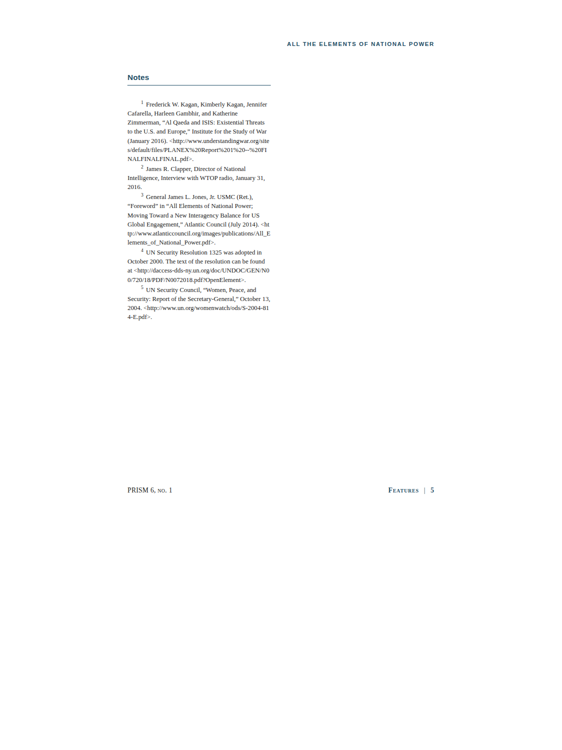All the Elements of National Power
Notes
1 Frederick W. Kagan, Kimberly Kagan, Jennifer Cafarella, Harleen Gambhir, and Katherine Zimmerman, “Al Qaeda and ISIS: Existential Threats to the U.S. and Europe,” Institute for the Study of War (January 2016). <http://www.understandingwar.org/sites/default/files/PLANEX%20Report%201%20--%20FINALFINALFINAL.pdf>.
2 James R. Clapper, Director of National Intelligence, Interview with WTOP radio, January 31, 2016.
3 General James L. Jones, Jr. USMC (Ret.), “Foreword” in “All Elements of National Power; Moving Toward a New Interagency Balance for US Global Engagement,” Atlantic Council (July 2014). <http://www.atlanticcouncil.org/images/publications/All_Elements_of_National_Power.pdf>.
4 UN Security Resolution 1325 was adopted in October 2000. The text of the resolution can be found at <http://daccess-dds-ny.un.org/doc/UNDOC/GEN/N00/720/18/PDF/N0072018.pdf?OpenElement>.
5 UN Security Council, “Women, Peace, and Security: Report of the Secretary-General,” October 13, 2004. <http://www.un.org/womenwatch/ods/S-2004-814-E.pdf>.
PRISM 6, no. 1
Features | 5